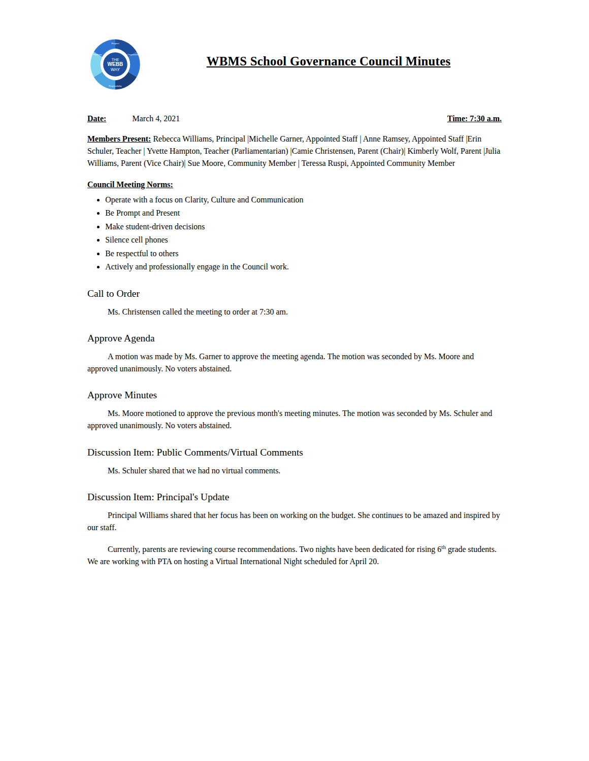THE WEBB WAY Respect Cooperation Responsibility Kindness
WBMS School Governance Council Minutes
Date: March 4, 2021
Time: 7:30 a.m.
Members Present: Rebecca Williams, Principal |Michelle Garner, Appointed Staff | Anne Ramsey, Appointed Staff |Erin Schuler, Teacher | Yvette Hampton, Teacher (Parliamentarian) |Camie Christensen, Parent (Chair)| Kimberly Wolf, Parent |Julia Williams, Parent (Vice Chair)| Sue Moore, Community Member | Teressa Ruspi, Appointed Community Member
Council Meeting Norms:
Operate with a focus on Clarity, Culture and Communication
Be Prompt and Present
Make student-driven decisions
Silence cell phones
Be respectful to others
Actively and professionally engage in the Council work.
Call to Order
Ms. Christensen called the meeting to order at 7:30 am.
Approve Agenda
A motion was made by Ms. Garner to approve the meeting agenda. The motion was seconded by Ms. Moore and approved unanimously. No voters abstained.
Approve Minutes
Ms. Moore motioned to approve the previous month's meeting minutes. The motion was seconded by Ms. Schuler and approved unanimously. No voters abstained.
Discussion Item: Public Comments/Virtual Comments
Ms. Schuler shared that we had no virtual comments.
Discussion Item: Principal's Update
Principal Williams shared that her focus has been on working on the budget. She continues to be amazed and inspired by our staff.
Currently, parents are reviewing course recommendations. Two nights have been dedicated for rising 6th grade students. We are working with PTA on hosting a Virtual International Night scheduled for April 20.